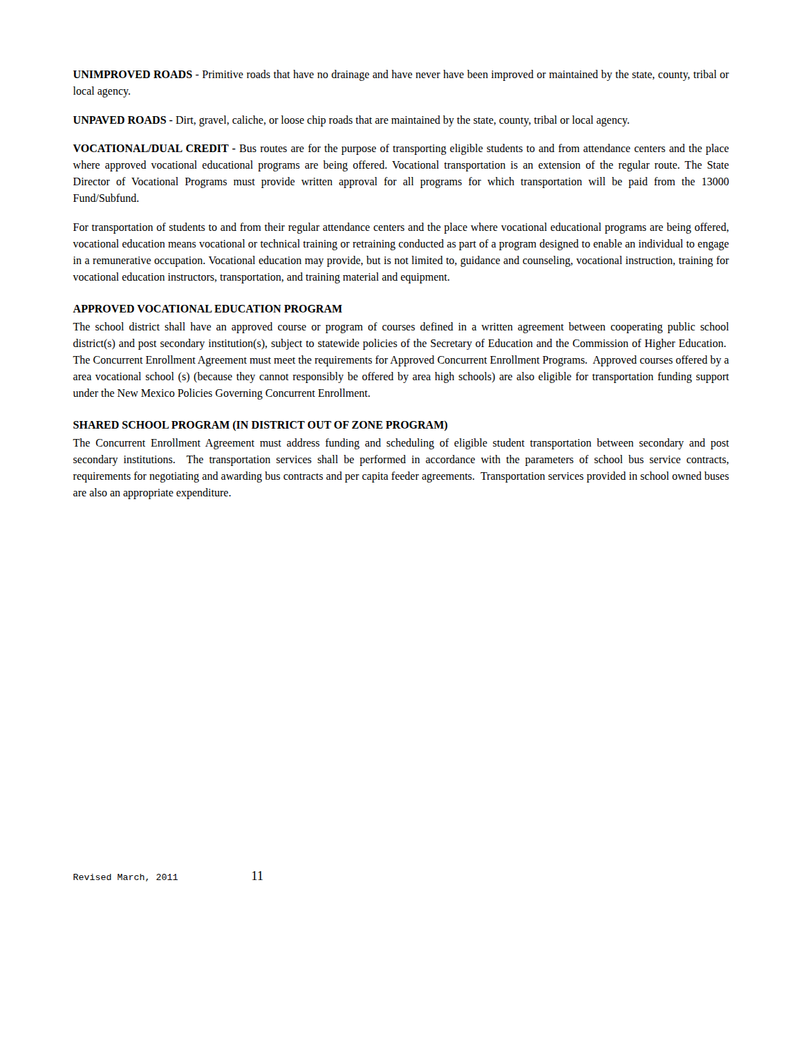UNIMPROVED ROADS - Primitive roads that have no drainage and have never have been improved or maintained by the state, county, tribal or local agency.
UNPAVED ROADS - Dirt, gravel, caliche, or loose chip roads that are maintained by the state, county, tribal or local agency.
VOCATIONAL/DUAL CREDIT - Bus routes are for the purpose of transporting eligible students to and from attendance centers and the place where approved vocational educational programs are being offered. Vocational transportation is an extension of the regular route. The State Director of Vocational Programs must provide written approval for all programs for which transportation will be paid from the 13000 Fund/Subfund.
For transportation of students to and from their regular attendance centers and the place where vocational educational programs are being offered, vocational education means vocational or technical training or retraining conducted as part of a program designed to enable an individual to engage in a remunerative occupation. Vocational education may provide, but is not limited to, guidance and counseling, vocational instruction, training for vocational education instructors, transportation, and training material and equipment.
APPROVED VOCATIONAL EDUCATION PROGRAM
The school district shall have an approved course or program of courses defined in a written agreement between cooperating public school district(s) and post secondary institution(s), subject to statewide policies of the Secretary of Education and the Commission of Higher Education. The Concurrent Enrollment Agreement must meet the requirements for Approved Concurrent Enrollment Programs. Approved courses offered by a area vocational school (s) (because they cannot responsibly be offered by area high schools) are also eligible for transportation funding support under the New Mexico Policies Governing Concurrent Enrollment.
SHARED SCHOOL PROGRAM (IN DISTRICT OUT OF ZONE PROGRAM)
The Concurrent Enrollment Agreement must address funding and scheduling of eligible student transportation between secondary and post secondary institutions. The transportation services shall be performed in accordance with the parameters of school bus service contracts, requirements for negotiating and awarding bus contracts and per capita feeder agreements. Transportation services provided in school owned buses are also an appropriate expenditure.
Revised March, 2011 11